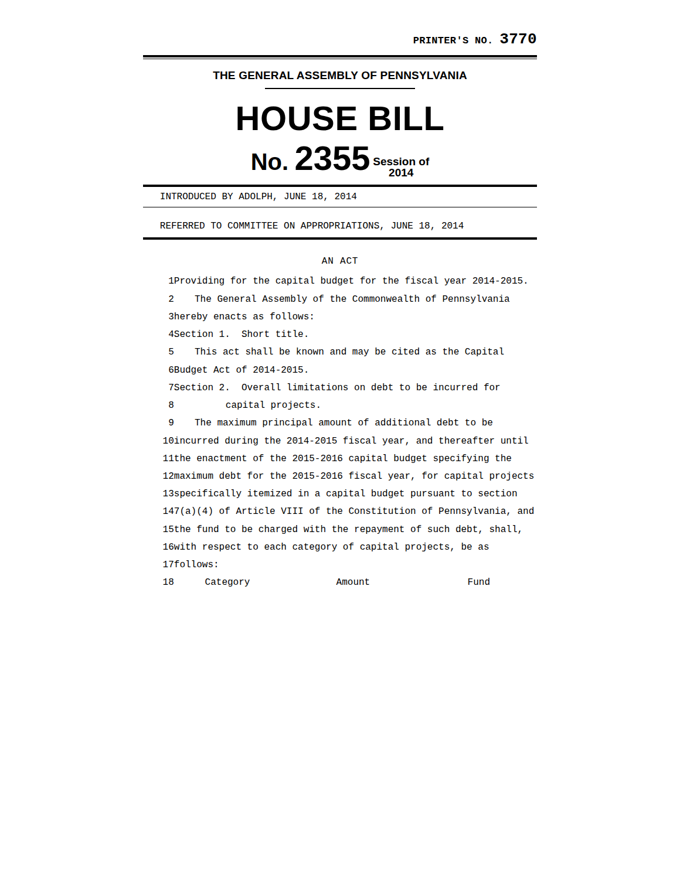PRINTER'S NO. 3770
THE GENERAL ASSEMBLY OF PENNSYLVANIA
HOUSE BILL
No. 2355 Session of
2014
INTRODUCED BY ADOLPH, JUNE 18, 2014
REFERRED TO COMMITTEE ON APPROPRIATIONS, JUNE 18, 2014
AN ACT
| 1 | Providing for the capital budget for the fiscal year 2014-2015. |
| 2 | The General Assembly of the Commonwealth of Pennsylvania |
| 3 | hereby enacts as follows: |
| 4 | Section 1. Short title. |
| 5 | This act shall be known and may be cited as the Capital |
| 6 | Budget Act of 2014-2015. |
| 7 | Section 2. Overall limitations on debt to be incurred for |
| 8 | capital projects. |
| 9 | The maximum principal amount of additional debt to be |
| 10 | incurred during the 2014-2015 fiscal year, and thereafter until |
| 11 | the enactment of the 2015-2016 capital budget specifying the |
| 12 | maximum debt for the 2015-2016 fiscal year, for capital projects |
| 13 | specifically itemized in a capital budget pursuant to section |
| 14 | 7(a)(4) of Article VIII of the Constitution of Pennsylvania, and |
| 15 | the fund to be charged with the repayment of such debt, shall, |
| 16 | with respect to each category of capital projects, be as |
| 17 | follows: |
| 18 | Category Amount Fund |